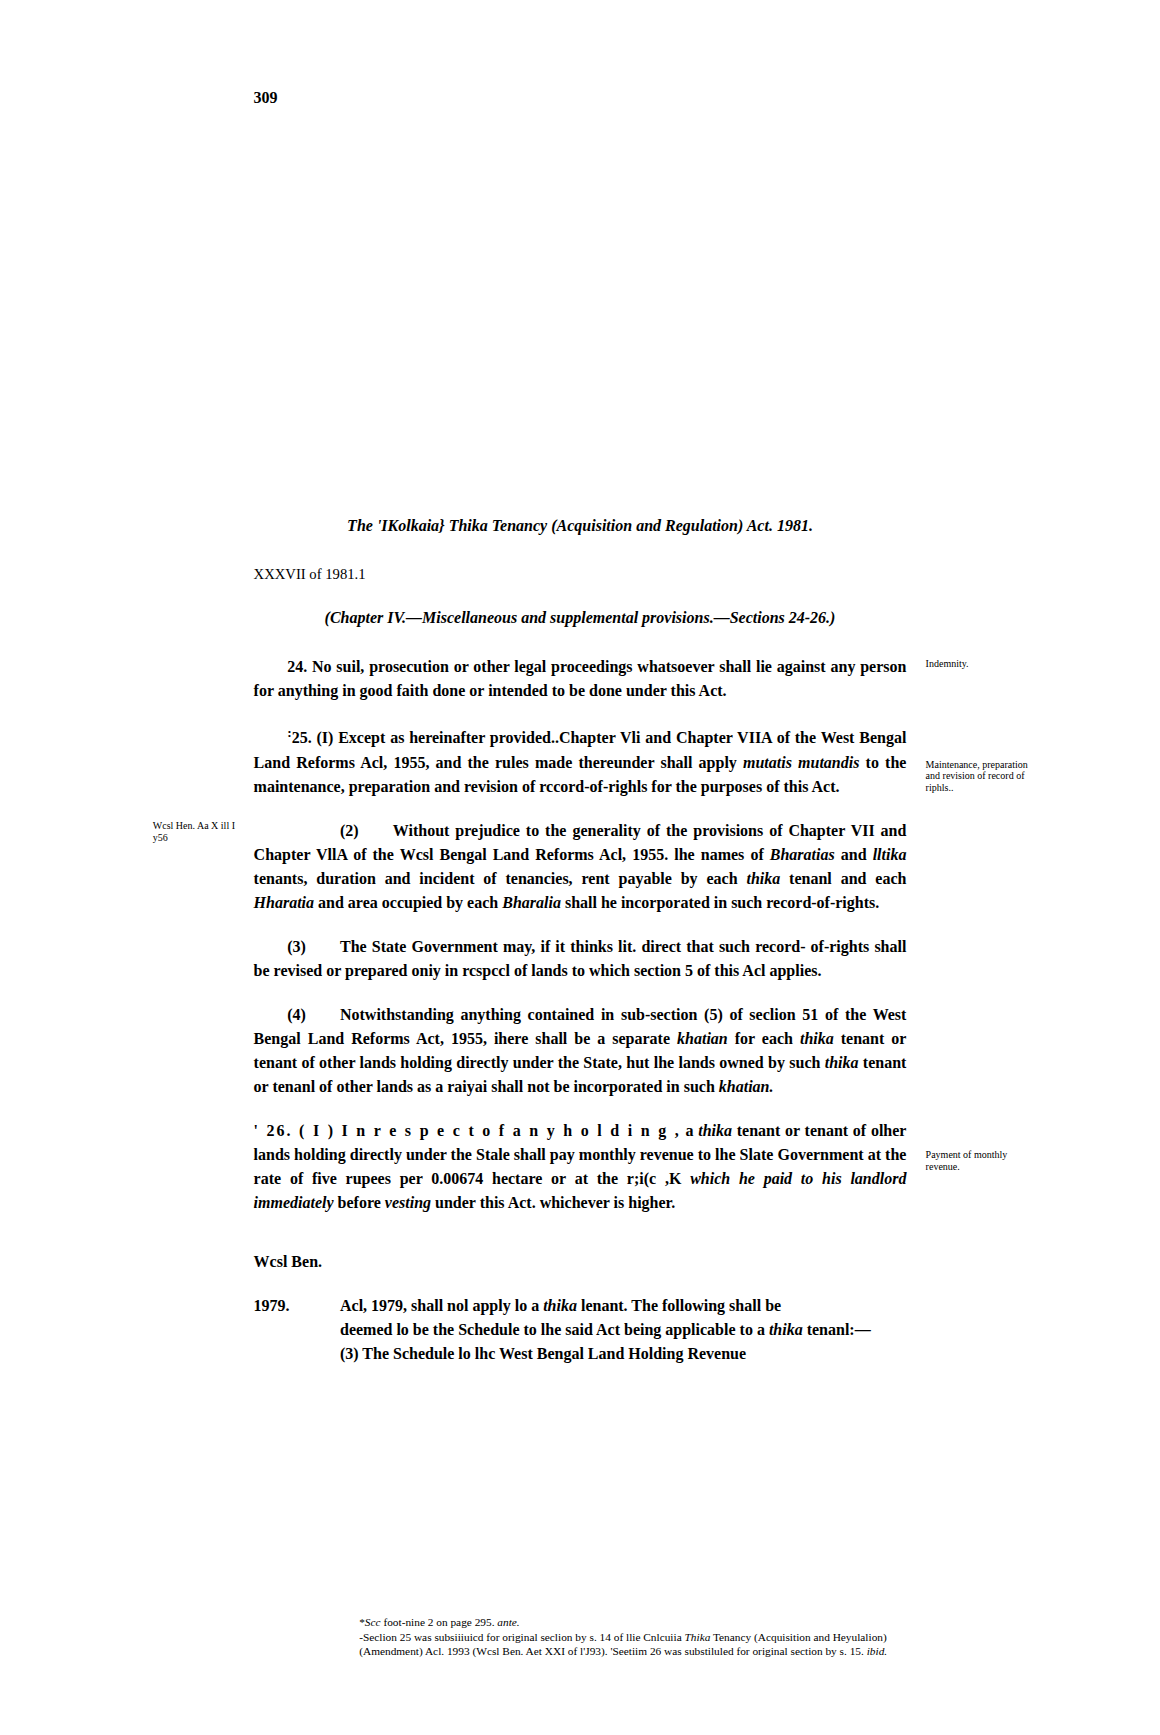309
The 'IKolkaia} Thika Tenancy (Acquisition and Regulation) Act. 1981.
XXXVII of 1981.1
(Chapter IV.—Miscellaneous and supplemental provisions.—Sections 24-26.)
24. No suil, prosecution or other legal proceedings whatsoever shall lie against any person for anything in good faith done or intended to be done under this Act.
Indemnity.
:25. (I) Except as hereinafter provided..Chapter Vli and Chapter VIIA of the West Bengal Land Reforms Acl, 1955, and the rules made thereunder shall apply mutatis mutandis to the maintenance, preparation and revision of rccord-of-righls for the purposes of this Act.
Maintenance, preparation and revision of record of riphls..
Wcsl Hen. Aa X ill I y56
(2) Without prejudice to the generality of the provisions of Chapter VII and Chapter VllA of the Wcsl Bengal Land Reforms Acl, 1955. lhe names of Bharatias and lltika tenants, duration and incident of tenancies, rent payable by each thika tenanl and each Hharatia and area occupied by each Bharalia shall he incorporated in such record-of-rights.
(3) The State Government may, if it thinks lit. direct that such record- of-rights shall be revised or prepared oniy in rcspccl of lands to which section 5 of this Acl applies.
(4) Notwithstanding anything contained in sub-section (5) of seclion 51 of the West Bengal Land Reforms Act, 1955, ihere shall be a separate khatian for each thika tenant or tenant of other lands holding directly under the State, hut lhe lands owned by such thika tenant or tenanl of other lands as a raiyai shall not be incorporated in such khatian.
' 26. ( I ) I n r e s p e c t o f a n y h o l d i n g , a thika tenant or tenant of olher lands holding directly under the Stale shall pay monthly revenue to lhe Slate Government at the rate of five rupees per 0.00674 hectare or at the r;i(c ,K which he paid to his landlord immediately before vesting under this Act. whichever is higher.
Payment of monthly revenue.
Wcsl Ben.
1979. Acl, 1979, shall nol apply lo a thika lenant. The following shall be
deemed lo be the Schedule to lhe said Act being applicable to a thika tenanl:—
(3) The Schedule lo lhc West Bengal Land Holding Revenue
*Scc foot-nine 2 on page 295. ante.
-Seclion 25 was subsiiiuicd for original seclion by s. 14 of llie Cnlcuiia Thika Tenancy (Acquisition and Heyulalion) (Amendment) Acl. 1993 (Wcsl Ben. Aet XXI of l'J93). 'Seetiim 26 was substiluled for original section by s. 15. ibid.